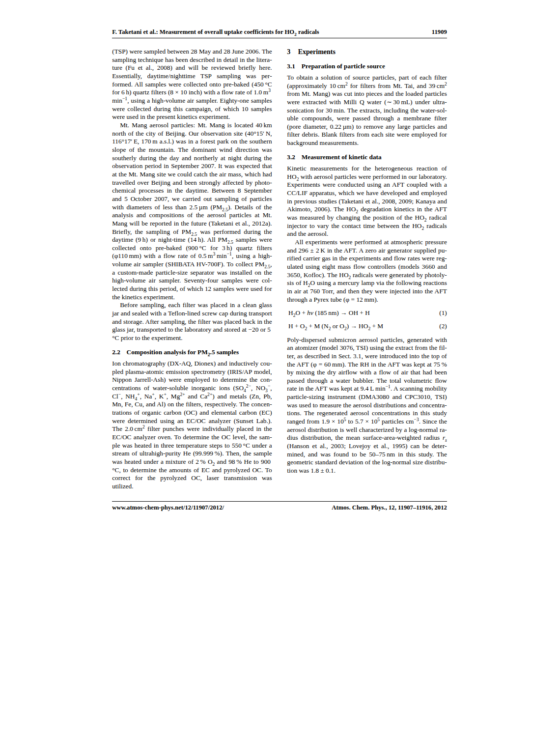F. Taketani et al.: Measurement of overall uptake coefficients for HO2 radicals
11909
(TSP) were sampled between 28 May and 28 June 2006. The sampling technique has been described in detail in the literature (Fu et al., 2008) and will be reviewed briefly here. Essentially, daytime/nighttime TSP sampling was performed. All samples were collected onto pre-baked (450 °C for 6 h) quartz filters (8 × 10 inch) with a flow rate of 1.0 m3 min−1, using a high-volume air sampler. Eighty-one samples were collected during this campaign, of which 10 samples were used in the present kinetics experiment.
Mt. Mang aerosol particles: Mt. Mang is located 40 km north of the city of Beijing. Our observation site (40°15′ N, 116°17′ E, 170 m a.s.l.) was in a forest park on the southern slope of the mountain. The dominant wind direction was southerly during the day and northerly at night during the observation period in September 2007. It was expected that at the Mt. Mang site we could catch the air mass, which had travelled over Beijing and been strongly affected by photochemical processes in the daytime. Between 8 September and 5 October 2007, we carried out sampling of particles with diameters of less than 2.5 µm (PM2.5). Details of the analysis and compositions of the aerosol particles at Mt. Mang will be reported in the future (Taketani et al., 2012a). Briefly, the sampling of PM2.5 was performed during the daytime (9 h) or night-time (14 h). All PM2.5 samples were collected onto pre-baked (900 °C for 3 h) quartz filters (φ110 mm) with a flow rate of 0.5 m3 min−1, using a high-volume air sampler (SHIBATA HV-700F). To collect PM2.5, a custom-made particle-size separator was installed on the high-volume air sampler. Seventy-four samples were collected during this period, of which 12 samples were used for the kinetics experiment.
Before sampling, each filter was placed in a clean glass jar and sealed with a Teflon-lined screw cap during transport and storage. After sampling, the filter was placed back in the glass jar, transported to the laboratory and stored at −20 or 5 °C prior to the experiment.
2.2 Composition analysis for PM2.5 samples
Ion chromatography (DX-AQ, Dionex) and inductively coupled plasma-atomic emission spectrometry (IRIS/AP model, Nippon Jarrell-Ash) were employed to determine the concentrations of water-soluble inorganic ions (SO42−, NO3−, Cl−, NH4+, Na+, K+, Mg2+ and Ca2+) and metals (Zn, Pb, Mn, Fe, Cu, and Al) on the filters, respectively. The concentrations of organic carbon (OC) and elemental carbon (EC) were determined using an EC/OC analyzer (Sunset Lab.). The 2.0 cm2 filter punches were individually placed in the EC/OC analyzer oven. To determine the OC level, the sample was heated in three temperature steps to 550 °C under a stream of ultrahigh-purity He (99.999 %). Then, the sample was heated under a mixture of 2 % O2 and 98 % He to 900 °C, to determine the amounts of EC and pyrolyzed OC. To correct for the pyrolyzed OC, laser transmission was utilized.
3 Experiments
3.1 Preparation of particle source
To obtain a solution of source particles, part of each filter (approximately 10 cm2 for filters from Mt. Tai, and 39 cm2 from Mt. Mang) was cut into pieces and the loaded particles were extracted with Milli Q water (∼ 30 mL) under ultra-sonication for 30 min. The extracts, including the water-soluble compounds, were passed through a membrane filter (pore diameter, 0.22 µm) to remove any large particles and filter debris. Blank filters from each site were employed for background measurements.
3.2 Measurement of kinetic data
Kinetic measurements for the heterogeneous reaction of HO2 with aerosol particles were performed in our laboratory. Experiments were conducted using an AFT coupled with a CC/LIF apparatus, which we have developed and employed in previous studies (Taketani et al., 2008, 2009; Kanaya and Akimoto, 2006). The HO2 degradation kinetics in the AFT was measured by changing the position of the HO2 radical injector to vary the contact time between the HO2 radicals and the aerosol.
All experiments were performed at atmospheric pressure and 296 ± 2 K in the AFT. A zero air generator supplied purified carrier gas in the experiments and flow rates were regulated using eight mass flow controllers (models 3660 and 3650, Kofloc). The HO2 radicals were generated by photolysis of H2O using a mercury lamp via the following reactions in air at 760 Torr, and then they were injected into the AFT through a Pyrex tube (φ = 12 mm).
H2O + hν (185 nm) → OH + H
(1)
H + O2 + M (N2 or O2) → HO2 + M
(2)
Poly-dispersed submicron aerosol particles, generated with an atomizer (model 3076, TSI) using the extract from the filter, as described in Sect. 3.1, were introduced into the top of the AFT (φ = 60 mm). The RH in the AFT was kept at 75 % by mixing the dry airflow with a flow of air that had been passed through a water bubbler. The total volumetric flow rate in the AFT was kept at 9.4 L min−1. A scanning mobility particle-sizing instrument (DMA3080 and CPC3010, TSI) was used to measure the aerosol distributions and concentrations. The regenerated aerosol concentrations in this study ranged from 1.9 × 105 to 5.7 × 105 particles cm−3. Since the aerosol distribution is well characterized by a log-normal radius distribution, the mean surface-area-weighted radius rs (Hanson et al., 2003; Lovejoy et al., 1995) can be determined, and was found to be 50–75 nm in this study. The geometric standard deviation of the log-normal size distribution was 1.8 ± 0.1.
www.atmos-chem-phys.net/12/11907/2012/
Atmos. Chem. Phys., 12, 11907–11916, 2012